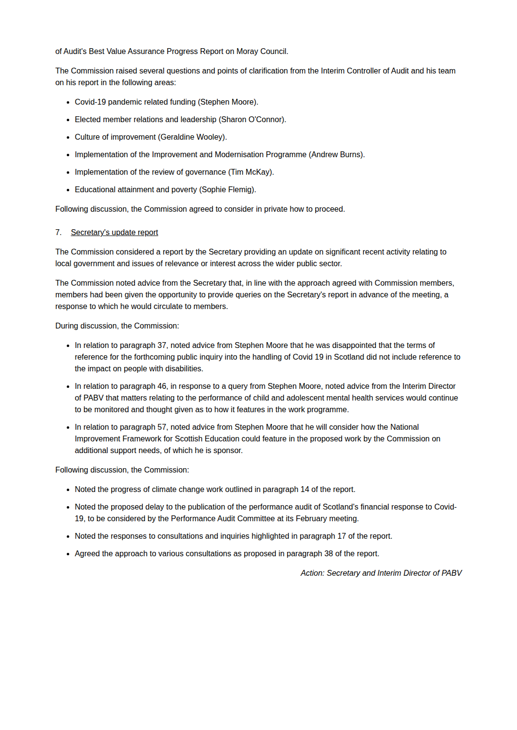of Audit's Best Value Assurance Progress Report on Moray Council.
The Commission raised several questions and points of clarification from the Interim Controller of Audit and his team on his report in the following areas:
Covid-19 pandemic related funding (Stephen Moore).
Elected member relations and leadership (Sharon O'Connor).
Culture of improvement (Geraldine Wooley).
Implementation of the Improvement and Modernisation Programme (Andrew Burns).
Implementation of the review of governance (Tim McKay).
Educational attainment and poverty (Sophie Flemig).
Following discussion, the Commission agreed to consider in private how to proceed.
7. Secretary's update report
The Commission considered a report by the Secretary providing an update on significant recent activity relating to local government and issues of relevance or interest across the wider public sector.
The Commission noted advice from the Secretary that, in line with the approach agreed with Commission members, members had been given the opportunity to provide queries on the Secretary's report in advance of the meeting, a response to which he would circulate to members.
During discussion, the Commission:
In relation to paragraph 37, noted advice from Stephen Moore that he was disappointed that the terms of reference for the forthcoming public inquiry into the handling of Covid 19 in Scotland did not include reference to the impact on people with disabilities.
In relation to paragraph 46, in response to a query from Stephen Moore, noted advice from the Interim Director of PABV that matters relating to the performance of child and adolescent mental health services would continue to be monitored and thought given as to how it features in the work programme.
In relation to paragraph 57, noted advice from Stephen Moore that he will consider how the National Improvement Framework for Scottish Education could feature in the proposed work by the Commission on additional support needs, of which he is sponsor.
Following discussion, the Commission:
Noted the progress of climate change work outlined in paragraph 14 of the report.
Noted the proposed delay to the publication of the performance audit of Scotland's financial response to Covid-19, to be considered by the Performance Audit Committee at its February meeting.
Noted the responses to consultations and inquiries highlighted in paragraph 17 of the report.
Agreed the approach to various consultations as proposed in paragraph 38 of the report.
Action: Secretary and Interim Director of PABV